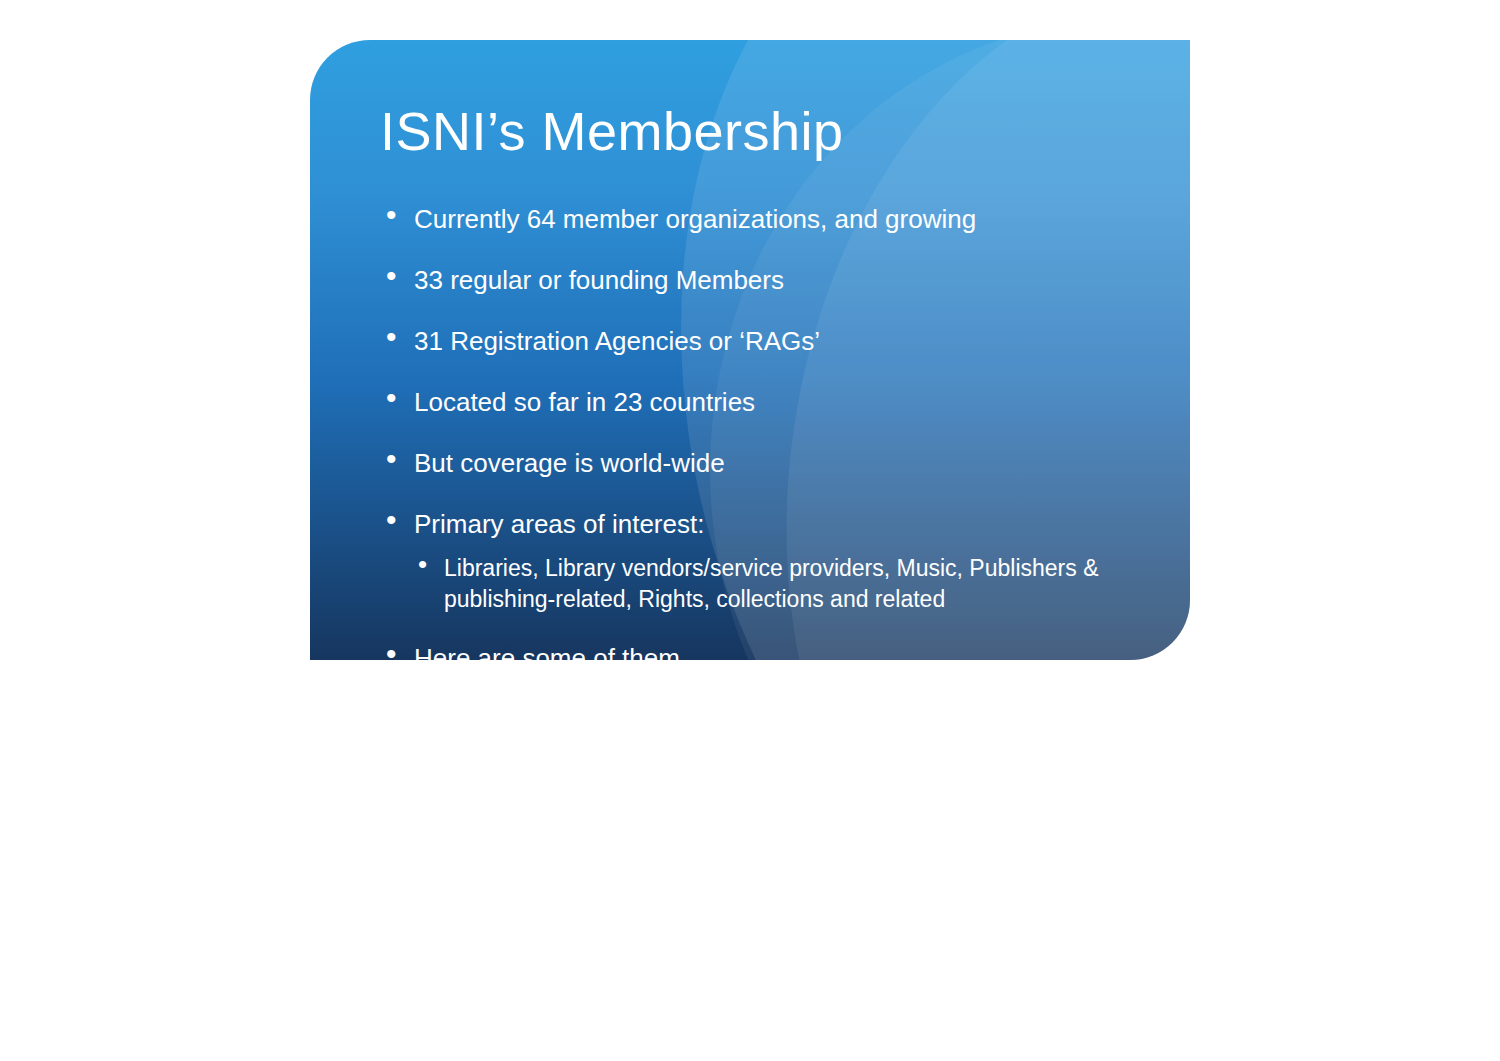ISNI’s Membership
Currently 64 member organizations, and growing
33 regular or founding Members
31 Registration Agencies or ‘RAGs’
Located so far in 23 countries
But coverage is world-wide
Primary areas of interest:
Libraries, Library vendors/service providers, Music, Publishers & publishing-related, Rights, collections and related
Here are some of them …